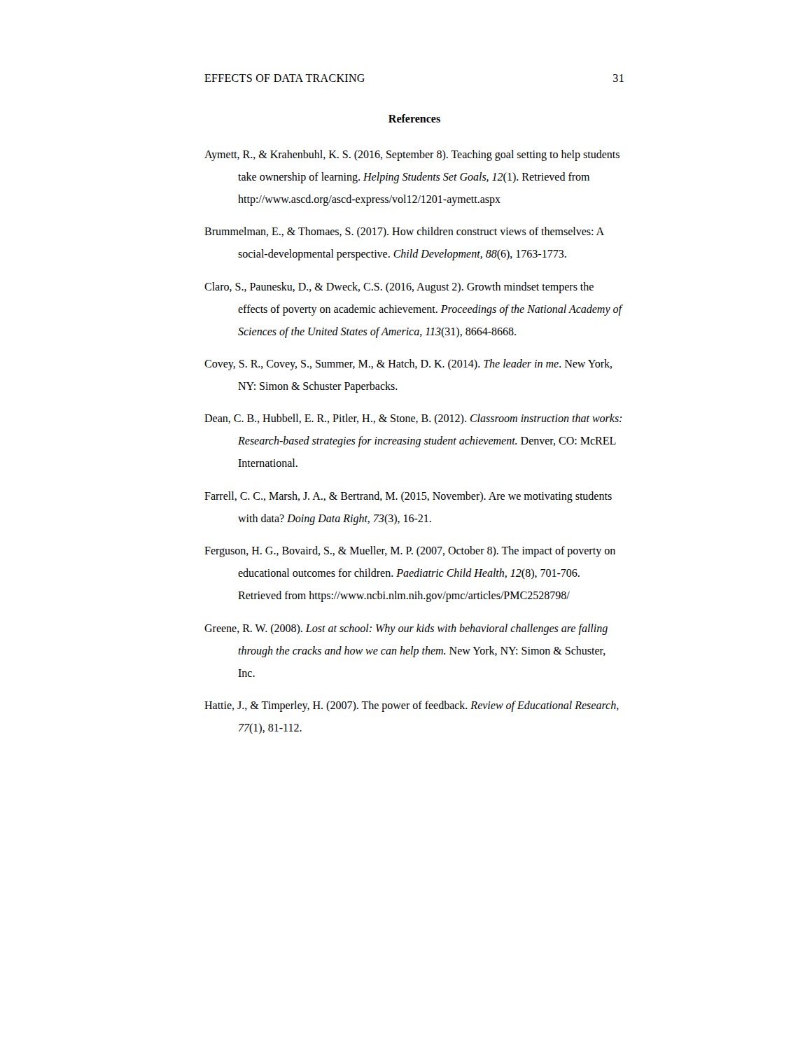Effects of Data Tracking 31
References
Aymett, R., & Krahenbuhl, K. S. (2016, September 8). Teaching goal setting to help students take ownership of learning. Helping Students Set Goals, 12(1). Retrieved from http://www.ascd.org/ascd-express/vol12/1201-aymett.aspx
Brummelman, E., & Thomaes, S. (2017). How children construct views of themselves: A social-developmental perspective. Child Development, 88(6), 1763-1773.
Claro, S., Paunesku, D., & Dweck, C.S. (2016, August 2). Growth mindset tempers the effects of poverty on academic achievement. Proceedings of the National Academy of Sciences of the United States of America, 113(31), 8664-8668.
Covey, S. R., Covey, S., Summer, M., & Hatch, D. K. (2014). The leader in me. New York, NY: Simon & Schuster Paperbacks.
Dean, C. B., Hubbell, E. R., Pitler, H., & Stone, B. (2012). Classroom instruction that works: Research-based strategies for increasing student achievement. Denver, CO: McREL International.
Farrell, C. C., Marsh, J. A., & Bertrand, M. (2015, November). Are we motivating students with data? Doing Data Right, 73(3), 16-21.
Ferguson, H. G., Bovaird, S., & Mueller, M. P. (2007, October 8). The impact of poverty on educational outcomes for children. Paediatric Child Health, 12(8), 701-706. Retrieved from https://www.ncbi.nlm.nih.gov/pmc/articles/PMC2528798/
Greene, R. W. (2008). Lost at school: Why our kids with behavioral challenges are falling through the cracks and how we can help them. New York, NY: Simon & Schuster, Inc.
Hattie, J., & Timperley, H. (2007). The power of feedback. Review of Educational Research, 77(1), 81-112.